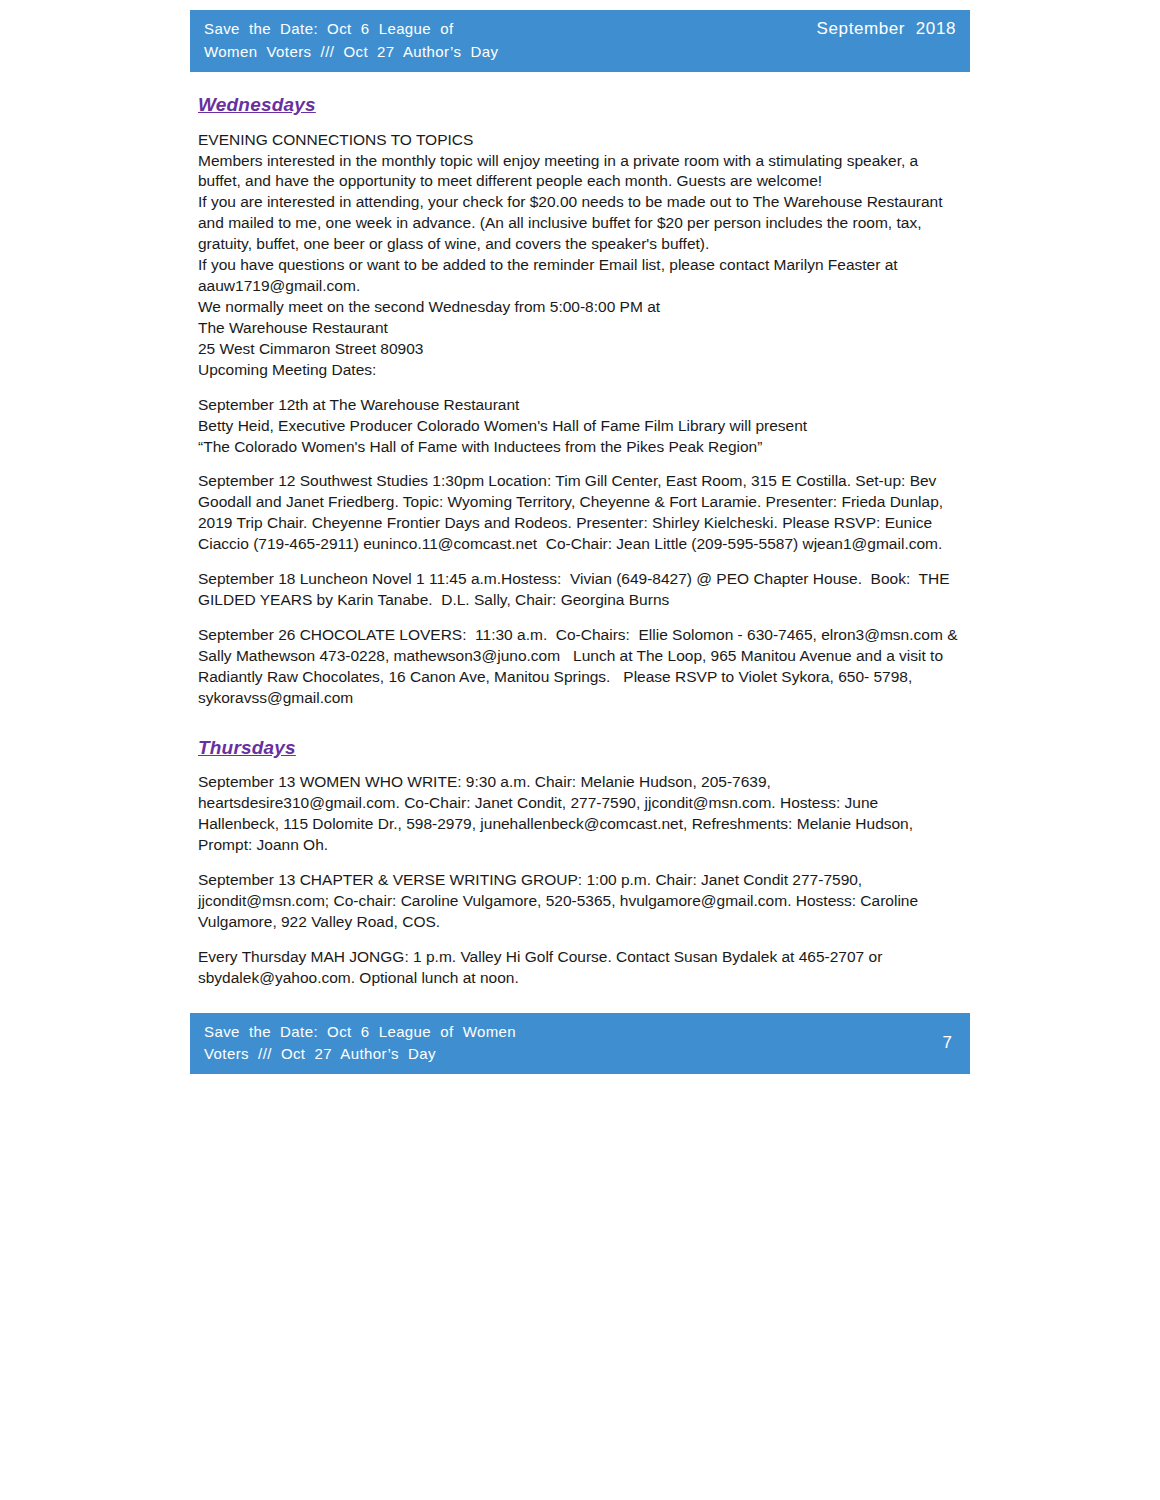Save the Date: Oct 6 League of
Women Voters /// Oct 27 Author’s Day
September 2018
Wednesdays
EVENING CONNECTIONS TO TOPICS
Members interested in the monthly topic will enjoy meeting in a private room with a stimulating speaker, a buffet, and have the opportunity to meet different people each month. Guests are welcome!
If you are interested in attending, your check for $20.00 needs to be made out to The Warehouse Restaurant and mailed to me, one week in advance. (An all inclusive buffet for $20 per person includes the room, tax, gratuity, buffet, one beer or glass of wine, and covers the speaker's buffet).
If you have questions or want to be added to the reminder Email list, please contact Marilyn Feaster at aauw1719@gmail.com.
We normally meet on the second Wednesday from 5:00-8:00 PM at
The Warehouse Restaurant
25 West Cimmaron Street 80903
Upcoming Meeting Dates:
September 12th at The Warehouse Restaurant
Betty Heid, Executive Producer Colorado Women's Hall of Fame Film Library will present
“The Colorado Women's Hall of Fame with Inductees from the Pikes Peak Region”
September 12 Southwest Studies 1:30pm Location: Tim Gill Center, East Room, 315 E Costilla. Set-up: Bev Goodall and Janet Friedberg. Topic: Wyoming Territory, Cheyenne & Fort Laramie. Presenter: Frieda Dunlap, 2019 Trip Chair. Cheyenne Frontier Days and Rodeos. Presenter: Shirley Kielcheski. Please RSVP: Eunice Ciaccio (719-465-2911) euninco.11@comcast.net Co-Chair: Jean Little (209-595-5587) wjean1@gmail.com.
September 18 Luncheon Novel 1 11:45 a.m.Hostess: Vivian (649-8427) @ PEO Chapter House. Book: THE GILDED YEARS by Karin Tanabe. D.L. Sally, Chair: Georgina Burns
September 26 CHOCOLATE LOVERS: 11:30 a.m. Co-Chairs: Ellie Solomon - 630-7465, elron3@msn.com & Sally Mathewson 473-0228, mathewson3@juno.com Lunch at The Loop, 965 Manitou Avenue and a visit to Radiantly Raw Chocolates, 16 Canon Ave, Manitou Springs. Please RSVP to Violet Sykora, 650- 5798, sykoravss@gmail.com
Thursdays
September 13 WOMEN WHO WRITE: 9:30 a.m. Chair: Melanie Hudson, 205-7639, heartsdesire310@gmail.com. Co-Chair: Janet Condit, 277-7590, jjcondit@msn.com. Hostess: June Hallenbeck, 115 Dolomite Dr., 598-2979, junehallenbeck@comcast.net, Refreshments: Melanie Hudson, Prompt: Joann Oh.
September 13 CHAPTER & VERSE WRITING GROUP: 1:00 p.m. Chair: Janet Condit 277-7590, jjcondit@msn.com; Co-chair: Caroline Vulgamore, 520-5365, hvulgamore@gmail.com. Hostess: Caroline Vulgamore, 922 Valley Road, COS.
Every Thursday MAH JONGG: 1 p.m. Valley Hi Golf Course. Contact Susan Bydalek at 465-2707 or sbydalek@yahoo.com. Optional lunch at noon.
Save the Date: Oct 6 League of Women
Voters /// Oct 27 Author’s Day
7